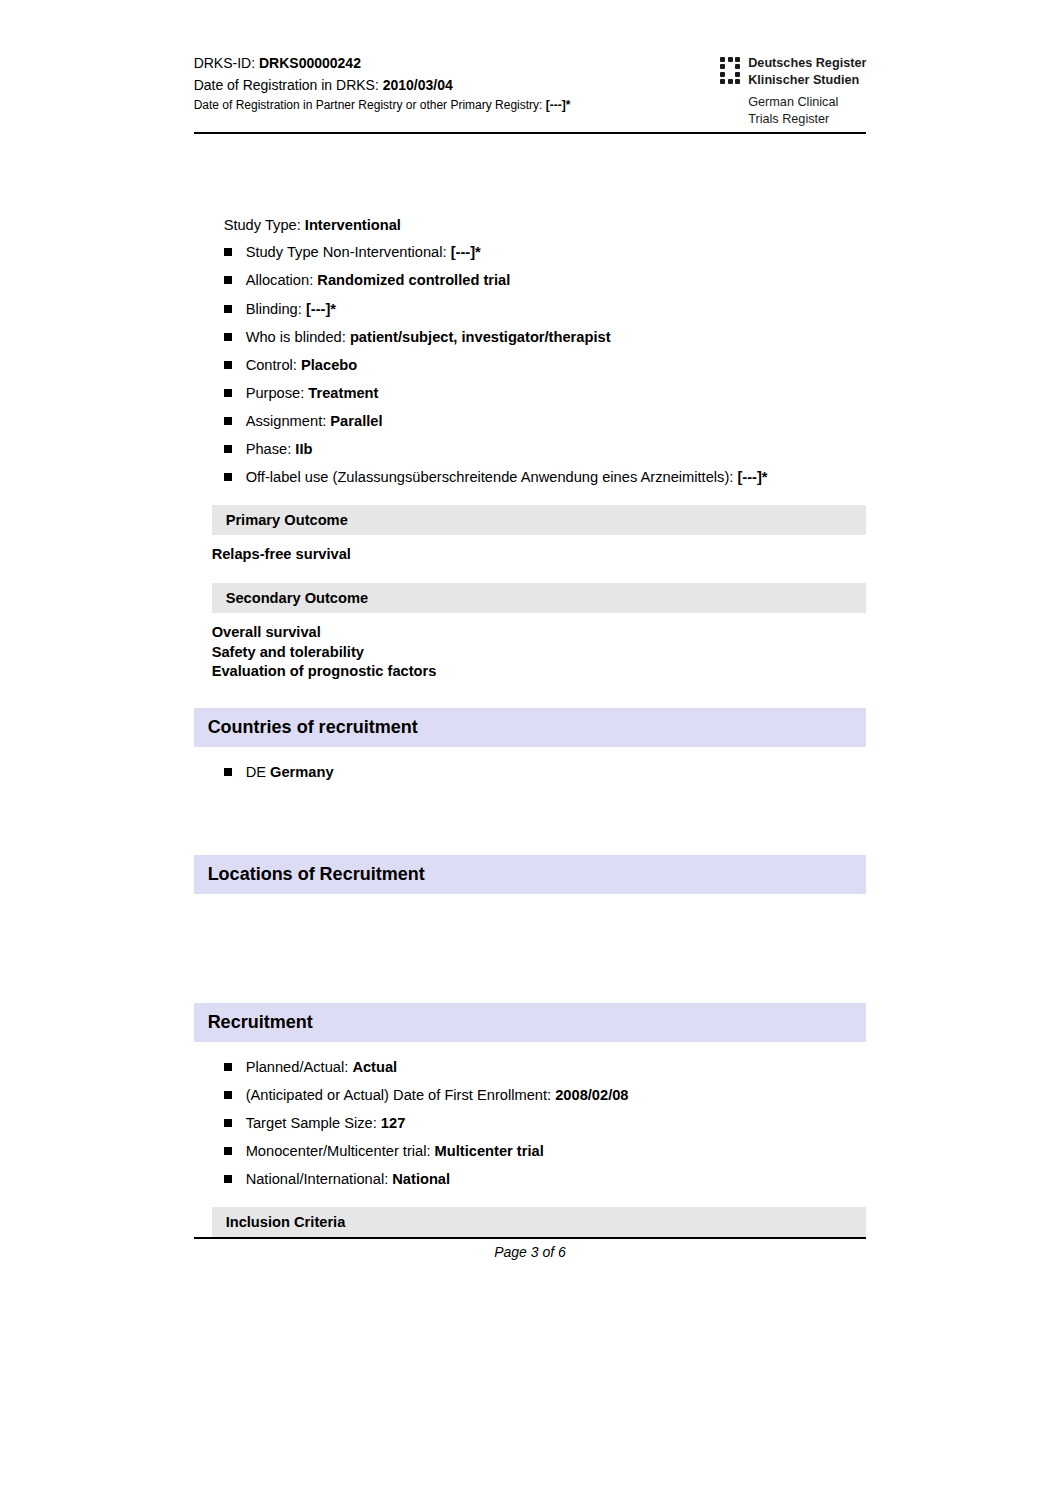DRKS-ID: DRKS00000242
Date of Registration in DRKS: 2010/03/04
Date of Registration in Partner Registry or other Primary Registry: [---]*
Deutsches Register
Klinischer Studien
German Clinical
Trials Register
Study Type: Interventional
Study Type Non-Interventional: [---]*
Allocation: Randomized controlled trial
Blinding: [---]*
Who is blinded: patient/subject, investigator/therapist
Control: Placebo
Purpose: Treatment
Assignment: Parallel
Phase: IIb
Off-label use (Zulassungsüberschreitende Anwendung eines Arzneimittels): [---]*
Primary Outcome
Relaps-free survival
Secondary Outcome
Overall survival
Safety and tolerability
Evaluation of prognostic factors
Countries of recruitment
DE Germany
Locations of Recruitment
Recruitment
Planned/Actual: Actual
(Anticipated or Actual) Date of First Enrollment: 2008/02/08
Target Sample Size: 127
Monocenter/Multicenter trial: Multicenter trial
National/International: National
Inclusion Criteria
Page 3 of 6